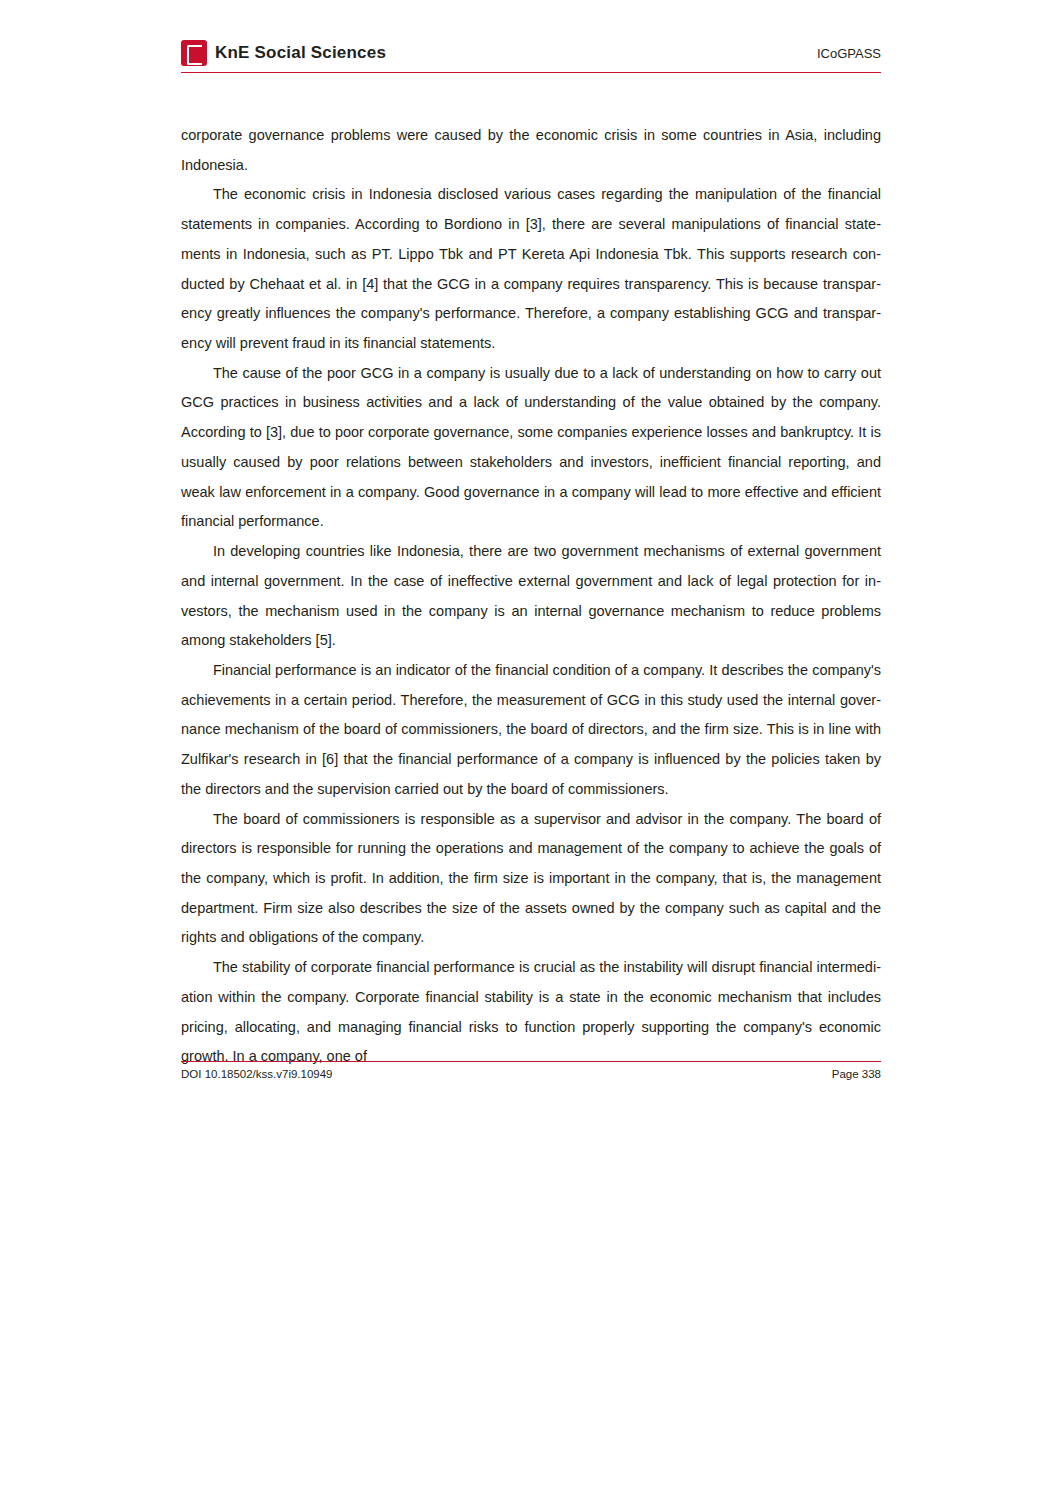KnE Social Sciences
ICoGPASS
corporate governance problems were caused by the economic crisis in some countries in Asia, including Indonesia.
The economic crisis in Indonesia disclosed various cases regarding the manipulation of the financial statements in companies. According to Bordiono in [3], there are several manipulations of financial statements in Indonesia, such as PT. Lippo Tbk and PT Kereta Api Indonesia Tbk. This supports research conducted by Chehaat et al. in [4] that the GCG in a company requires transparency. This is because transparency greatly influences the company's performance. Therefore, a company establishing GCG and transparency will prevent fraud in its financial statements.
The cause of the poor GCG in a company is usually due to a lack of understanding on how to carry out GCG practices in business activities and a lack of understanding of the value obtained by the company. According to [3], due to poor corporate governance, some companies experience losses and bankruptcy. It is usually caused by poor relations between stakeholders and investors, inefficient financial reporting, and weak law enforcement in a company. Good governance in a company will lead to more effective and efficient financial performance.
In developing countries like Indonesia, there are two government mechanisms of external government and internal government. In the case of ineffective external government and lack of legal protection for investors, the mechanism used in the company is an internal governance mechanism to reduce problems among stakeholders [5].
Financial performance is an indicator of the financial condition of a company. It describes the company's achievements in a certain period. Therefore, the measurement of GCG in this study used the internal governance mechanism of the board of commissioners, the board of directors, and the firm size. This is in line with Zulfikar's research in [6] that the financial performance of a company is influenced by the policies taken by the directors and the supervision carried out by the board of commissioners.
The board of commissioners is responsible as a supervisor and advisor in the company. The board of directors is responsible for running the operations and management of the company to achieve the goals of the company, which is profit. In addition, the firm size is important in the company, that is, the management department. Firm size also describes the size of the assets owned by the company such as capital and the rights and obligations of the company.
The stability of corporate financial performance is crucial as the instability will disrupt financial intermediation within the company. Corporate financial stability is a state in the economic mechanism that includes pricing, allocating, and managing financial risks to function properly supporting the company's economic growth. In a company, one of
DOI 10.18502/kss.v7i9.10949
Page 338